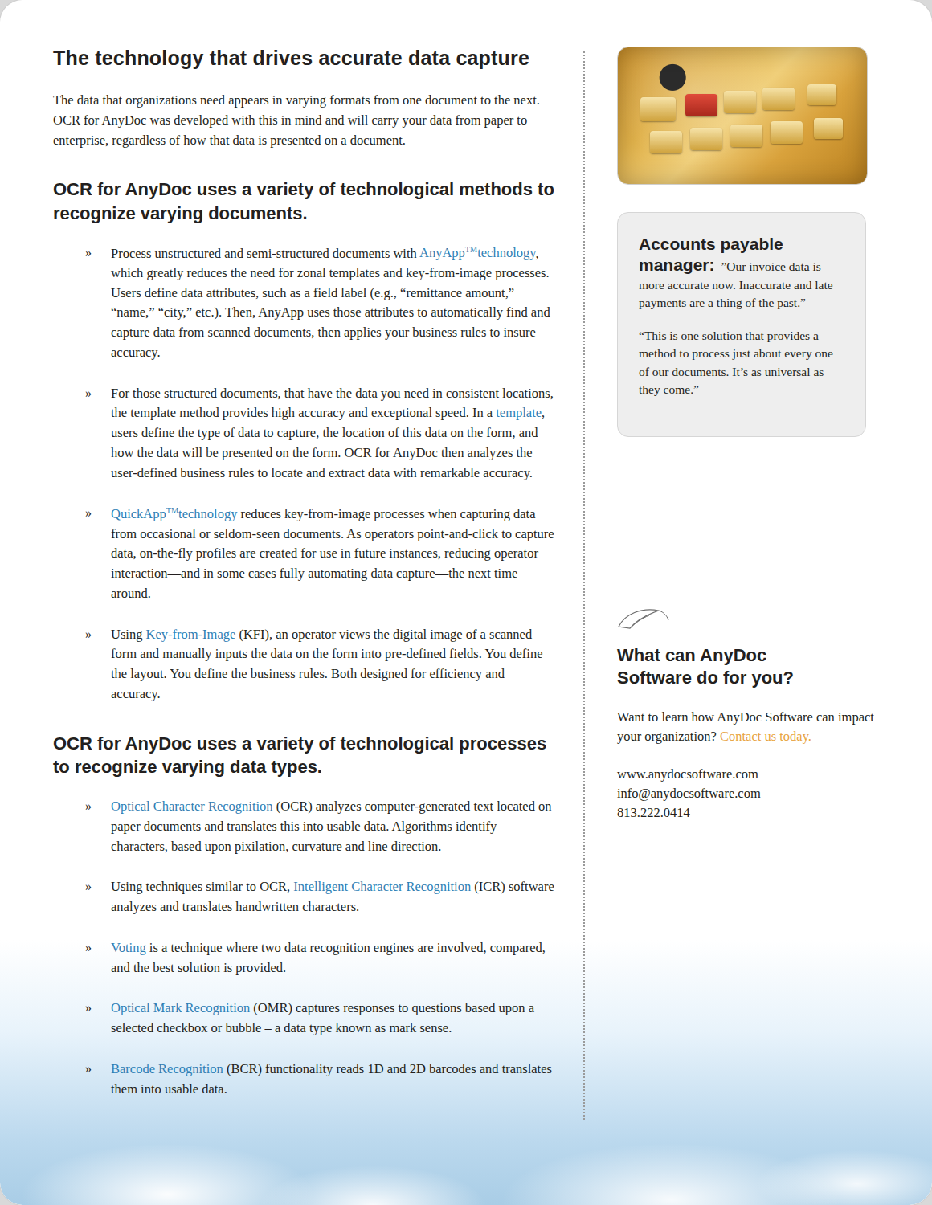The technology that drives accurate data capture
The data that organizations need appears in varying formats from one document to the next. OCR for AnyDoc was developed with this in mind and will carry your data from paper to enterprise, regardless of how that data is presented on a document.
OCR for AnyDoc uses a variety of technological methods to recognize varying documents.
Process unstructured and semi-structured documents with AnyAppTMtechnology, which greatly reduces the need for zonal templates and key-from-image processes. Users define data attributes, such as a field label (e.g., “remittance amount,” “name,” “city,” etc.). Then, AnyApp uses those attributes to automatically find and capture data from scanned documents, then applies your business rules to insure accuracy.
For those structured documents, that have the data you need in consistent locations, the template method provides high accuracy and exceptional speed. In a template, users define the type of data to capture, the location of this data on the form, and how the data will be presented on the form. OCR for AnyDoc then analyzes the user-defined business rules to locate and extract data with remarkable accuracy.
QuickAppTMtechnology reduces key-from-image processes when capturing data from occasional or seldom-seen documents. As operators point-and-click to capture data, on-the-fly profiles are created for use in future instances, reducing operator interaction—and in some cases fully automating data capture—the next time around.
Using Key-from-Image (KFI), an operator views the digital image of a scanned form and manually inputs the data on the form into pre-defined fields. You define the layout. You define the business rules. Both designed for efficiency and accuracy.
OCR for AnyDoc uses a variety of technological processes to recognize varying data types.
Optical Character Recognition (OCR) analyzes computer-generated text located on paper documents and translates this into usable data. Algorithms identify characters, based upon pixilation, curvature and line direction.
Using techniques similar to OCR, Intelligent Character Recognition (ICR) software analyzes and translates handwritten characters.
Voting is a technique where two data recognition engines are involved, compared, and the best solution is provided.
Optical Mark Recognition (OMR) captures responses to questions based upon a selected checkbox or bubble – a data type known as mark sense.
Barcode Recognition (BCR) functionality reads 1D and 2D barcodes and translates them into usable data.
Accounts payable manager:
”Our invoice data is more accurate now. Inaccurate and late payments are a thing of the past.”
“This is one solution that provides a method to process just about every one of our documents. It’s as universal as they come.”
What can AnyDoc
Software do for you?
Want to learn how AnyDoc Software can impact your organization? Contact us today.
www.anydocsoftware.com
info@anydocsoftware.com
813.222.0414